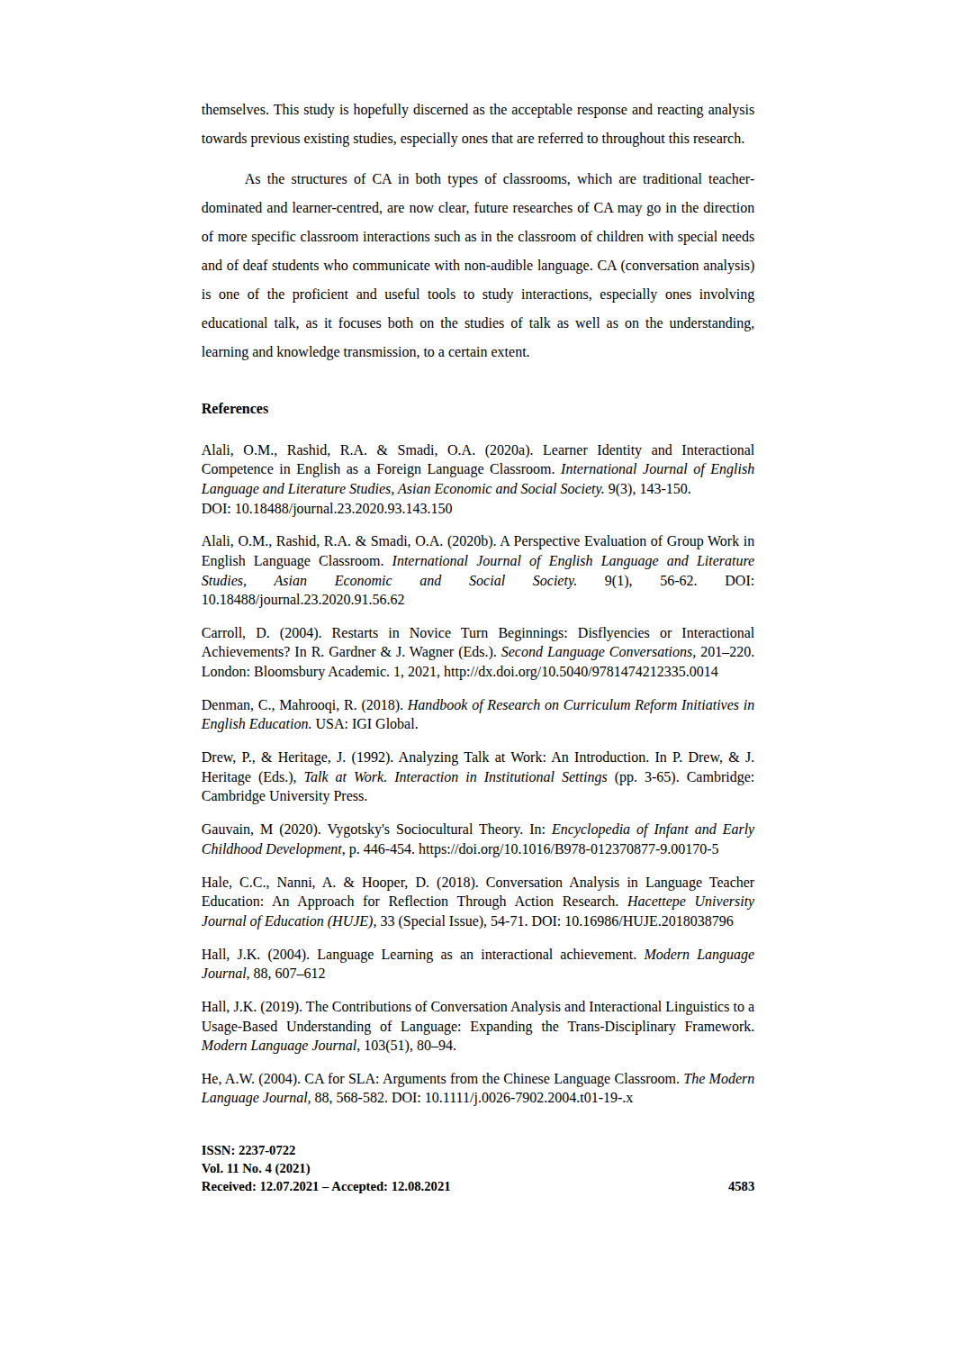themselves. This study is hopefully discerned as the acceptable response and reacting analysis towards previous existing studies, especially ones that are referred to throughout this research.
As the structures of CA in both types of classrooms, which are traditional teacher-dominated and learner-centred, are now clear, future researches of CA may go in the direction of more specific classroom interactions such as in the classroom of children with special needs and of deaf students who communicate with non-audible language. CA (conversation analysis) is one of the proficient and useful tools to study interactions, especially ones involving educational talk, as it focuses both on the studies of talk as well as on the understanding, learning and knowledge transmission, to a certain extent.
References
Alali, O.M., Rashid, R.A. & Smadi, O.A. (2020a). Learner Identity and Interactional Competence in English as a Foreign Language Classroom. International Journal of English Language and Literature Studies, Asian Economic and Social Society. 9(3), 143-150.
DOI: 10.18488/journal.23.2020.93.143.150
Alali, O.M., Rashid, R.A. & Smadi, O.A. (2020b). A Perspective Evaluation of Group Work in English Language Classroom. International Journal of English Language and Literature Studies, Asian Economic and Social Society. 9(1), 56-62. DOI: 10.18488/journal.23.2020.91.56.62
Carroll, D. (2004). Restarts in Novice Turn Beginnings: Disflyencies or Interactional Achievements? In R. Gardner & J. Wagner (Eds.). Second Language Conversations, 201–220. London: Bloomsbury Academic. 1, 2021, http://dx.doi.org/10.5040/9781474212335.0014
Denman, C., Mahrooqi, R. (2018). Handbook of Research on Curriculum Reform Initiatives in English Education. USA: IGI Global.
Drew, P., & Heritage, J. (1992). Analyzing Talk at Work: An Introduction. In P. Drew, & J. Heritage (Eds.), Talk at Work. Interaction in Institutional Settings (pp. 3-65). Cambridge: Cambridge University Press.
Gauvain, M (2020). Vygotsky's Sociocultural Theory. In: Encyclopedia of Infant and Early Childhood Development, p. 446-454. https://doi.org/10.1016/B978-012370877-9.00170-5
Hale, C.C., Nanni, A. & Hooper, D. (2018). Conversation Analysis in Language Teacher Education: An Approach for Reflection Through Action Research. Hacettepe University Journal of Education (HUJE), 33 (Special Issue), 54-71. DOI: 10.16986/HUJE.2018038796
Hall, J.K. (2004). Language Learning as an interactional achievement. Modern Language Journal, 88, 607–612
Hall, J.K. (2019). The Contributions of Conversation Analysis and Interactional Linguistics to a Usage-Based Understanding of Language: Expanding the Trans-Disciplinary Framework. Modern Language Journal, 103(51), 80–94.
He, A.W. (2004). CA for SLA: Arguments from the Chinese Language Classroom. The Modern Language Journal, 88, 568-582. DOI: 10.1111/j.0026-7902.2004.t01-19-.x
ISSN: 2237-0722
Vol. 11 No. 4 (2021)
Received: 12.07.2021 – Accepted: 12.08.2021
4583